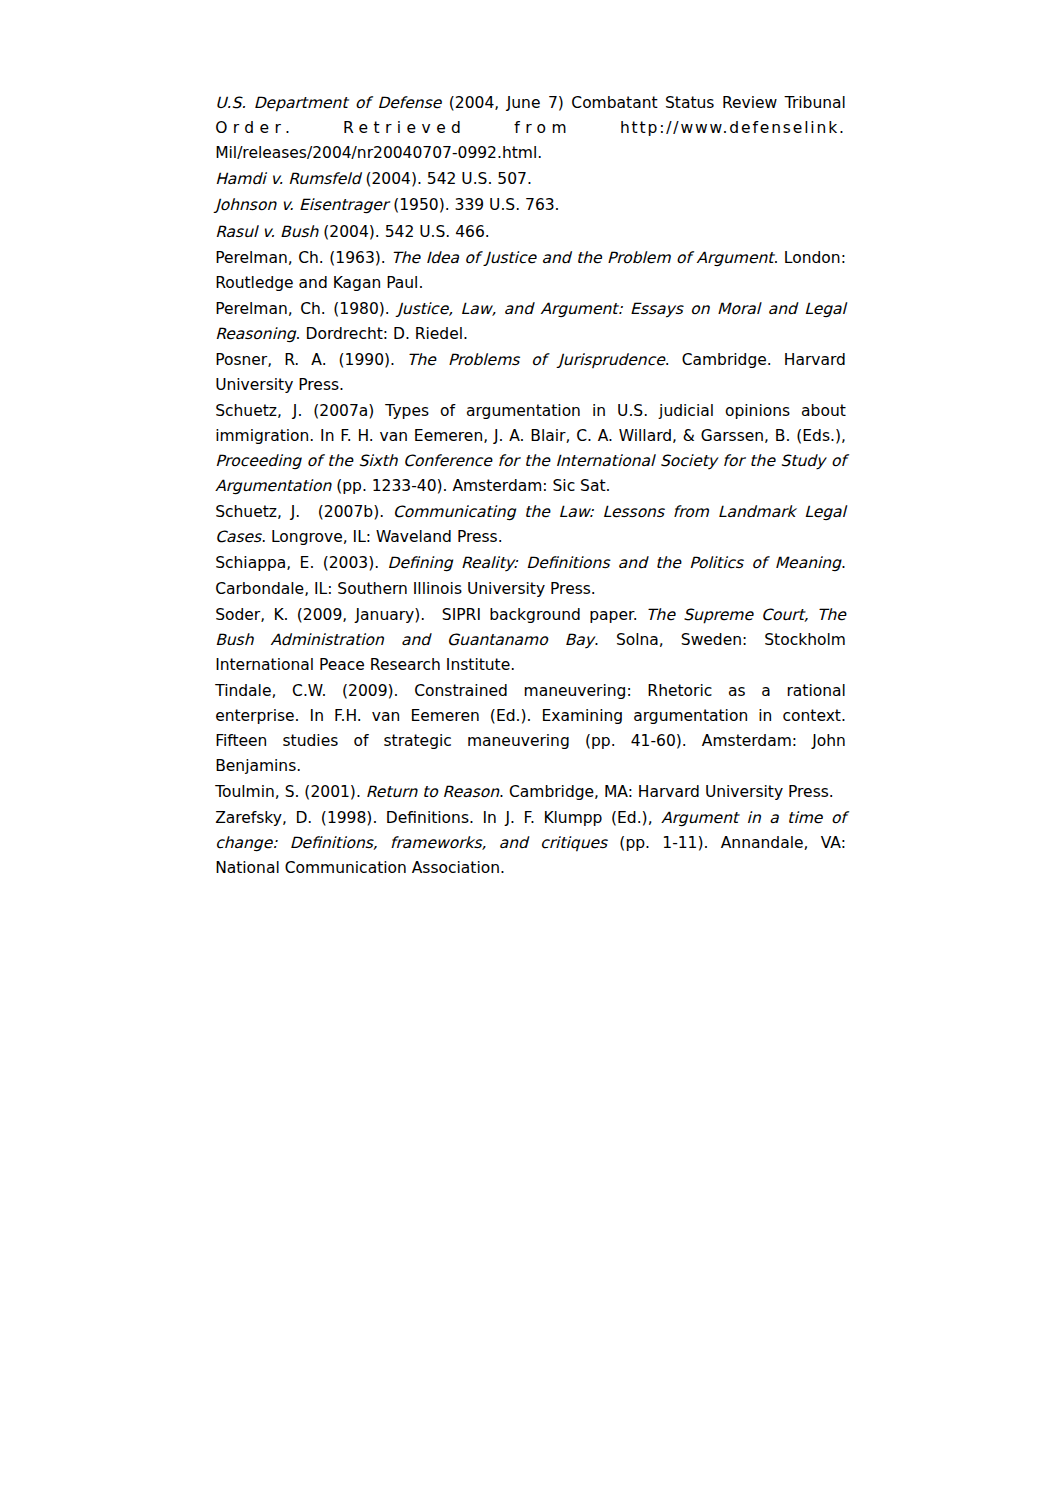U.S. Department of Defense (2004, June 7) Combatant Status Review Tribunal Order. Retrieved from http://www.defenselink. Mil/releases/2004/nr20040707-0992.html.
Hamdi v. Rumsfeld (2004). 542 U.S. 507.
Johnson v. Eisentrager (1950). 339 U.S. 763.
Rasul v. Bush (2004). 542 U.S. 466.
Perelman, Ch. (1963). The Idea of Justice and the Problem of Argument. London: Routledge and Kagan Paul.
Perelman, Ch. (1980). Justice, Law, and Argument: Essays on Moral and Legal Reasoning. Dordrecht: D. Riedel.
Posner, R. A. (1990). The Problems of Jurisprudence. Cambridge. Harvard University Press.
Schuetz, J. (2007a) Types of argumentation in U.S. judicial opinions about immigration. In F. H. van Eemeren, J. A. Blair, C. A. Willard, & Garssen, B. (Eds.), Proceeding of the Sixth Conference for the International Society for the Study of Argumentation (pp. 1233-40). Amsterdam: Sic Sat.
Schuetz, J. (2007b). Communicating the Law: Lessons from Landmark Legal Cases. Longrove, IL: Waveland Press.
Schiappa, E. (2003). Defining Reality: Definitions and the Politics of Meaning. Carbondale, IL: Southern Illinois University Press.
Soder, K. (2009, January). SIPRI background paper. The Supreme Court, The Bush Administration and Guantanamo Bay. Solna, Sweden: Stockholm International Peace Research Institute.
Tindale, C.W. (2009). Constrained maneuvering: Rhetoric as a rational enterprise. In F.H. van Eemeren (Ed.). Examining argumentation in context. Fifteen studies of strategic maneuvering (pp. 41-60). Amsterdam: John Benjamins.
Toulmin, S. (2001). Return to Reason. Cambridge, MA: Harvard University Press.
Zarefsky, D. (1998). Definitions. In J. F. Klumpp (Ed.), Argument in a time of change: Definitions, frameworks, and critiques (pp. 1-11). Annandale, VA: National Communication Association.